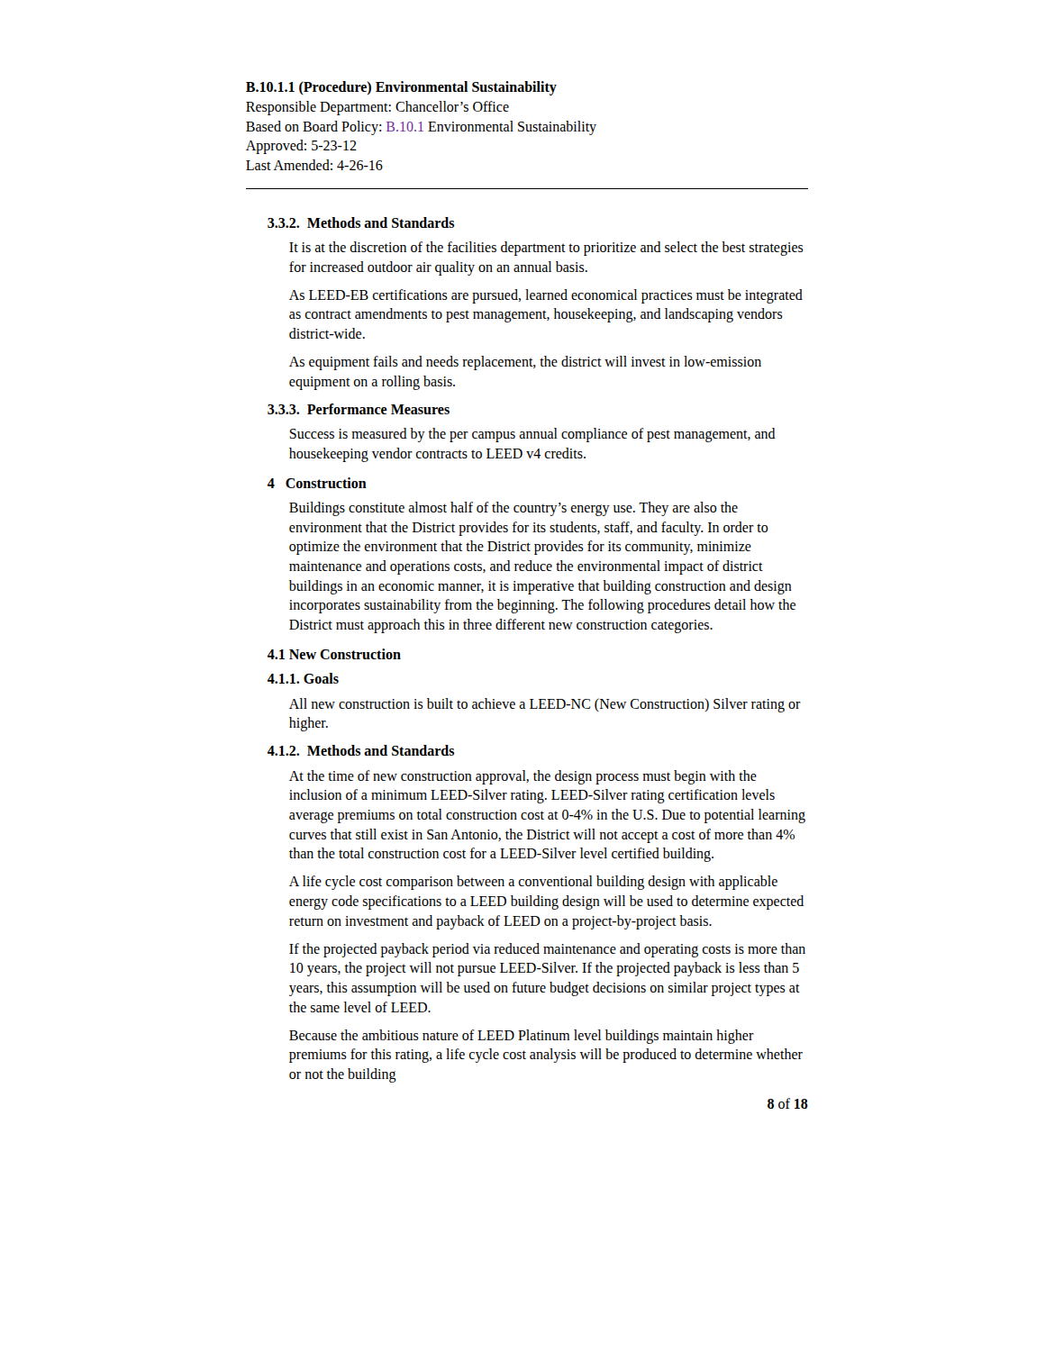B.10.1.1 (Procedure) Environmental Sustainability
Responsible Department: Chancellor’s Office
Based on Board Policy: B.10.1 Environmental Sustainability
Approved: 5-23-12
Last Amended: 4-26-16
3.3.2. Methods and Standards
It is at the discretion of the facilities department to prioritize and select the best strategies for increased outdoor air quality on an annual basis.
As LEED-EB certifications are pursued, learned economical practices must be integrated as contract amendments to pest management, housekeeping, and landscaping vendors district-wide.
As equipment fails and needs replacement, the district will invest in low-emission equipment on a rolling basis.
3.3.3. Performance Measures
Success is measured by the per campus annual compliance of pest management, and housekeeping vendor contracts to LEED v4 credits.
4 Construction
Buildings constitute almost half of the country’s energy use. They are also the environment that the District provides for its students, staff, and faculty. In order to optimize the environment that the District provides for its community, minimize maintenance and operations costs, and reduce the environmental impact of district buildings in an economic manner, it is imperative that building construction and design incorporates sustainability from the beginning. The following procedures detail how the District must approach this in three different new construction categories.
4.1 New Construction
4.1.1. Goals
All new construction is built to achieve a LEED-NC (New Construction) Silver rating or higher.
4.1.2. Methods and Standards
At the time of new construction approval, the design process must begin with the inclusion of a minimum LEED-Silver rating. LEED-Silver rating certification levels average premiums on total construction cost at 0-4% in the U.S. Due to potential learning curves that still exist in San Antonio, the District will not accept a cost of more than 4% than the total construction cost for a LEED-Silver level certified building.
A life cycle cost comparison between a conventional building design with applicable energy code specifications to a LEED building design will be used to determine expected return on investment and payback of LEED on a project-by-project basis.
If the projected payback period via reduced maintenance and operating costs is more than 10 years, the project will not pursue LEED-Silver. If the projected payback is less than 5 years, this assumption will be used on future budget decisions on similar project types at the same level of LEED.
Because the ambitious nature of LEED Platinum level buildings maintain higher premiums for this rating, a life cycle cost analysis will be produced to determine whether or not the building
8 of 18